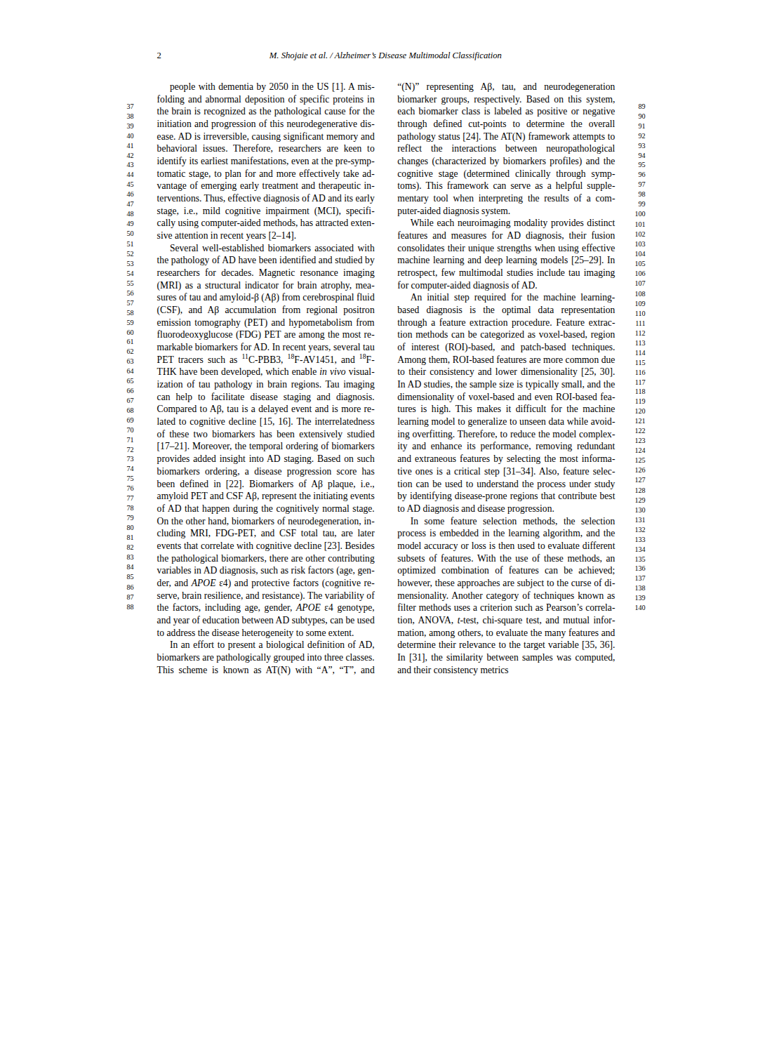2 M. Shojaie et al. / Alzheimer’s Disease Multimodal Classification
37 38 39 40 41 42 43 44 45 46 47 48 49 50 51 52 53 54 55 56 57 58 59 60 61 62 63 64 65 66 67 68 69 70 71 72 73 74 75 76 77 78 79 80 81 82 83 84 85 86 87 88 89 90 91 92 93 94 95 96 97 98 99 100 101 102 103 104 105 106 107 108 109 110 111 112 113 114 115 116 117 118 119 120 121 122 123 124 125 126 127 128 129 130 131 132 133 134 135 136 137 138 139 140
people with dementia by 2050 in the US [1]. A misfolding and abnormal deposition of specific proteins in the brain is recognized as the pathological cause for the initiation and progression of this neurodegenerative disease. AD is irreversible, causing significant memory and behavioral issues. Therefore, researchers are keen to identify its earliest manifestations, even at the pre-symptomatic stage, to plan for and more effectively take advantage of emerging early treatment and therapeutic interventions. Thus, effective diagnosis of AD and its early stage, i.e., mild cognitive impairment (MCI), specifically using computer-aided methods, has attracted extensive attention in recent years [2–14].
Several well-established biomarkers associated with the pathology of AD have been identified and studied by researchers for decades. Magnetic resonance imaging (MRI) as a structural indicator for brain atrophy, measures of tau and amyloid-β (Aβ) from cerebrospinal fluid (CSF), and Aβ accumulation from regional positron emission tomography (PET) and hypometabolism from fluorodeoxyglucose (FDG) PET are among the most remarkable biomarkers for AD. In recent years, several tau PET tracers such as 11C-PBB3, 18F-AV1451, and 18F-THK have been developed, which enable in vivo visualization of tau pathology in brain regions. Tau imaging can help to facilitate disease staging and diagnosis. Compared to Aβ, tau is a delayed event and is more related to cognitive decline [15, 16]. The interrelatedness of these two biomarkers has been extensively studied [17–21]. Moreover, the temporal ordering of biomarkers provides added insight into AD staging. Based on such biomarkers ordering, a disease progression score has been defined in [22]. Biomarkers of Aβ plaque, i.e., amyloid PET and CSF Aβ, represent the initiating events of AD that happen during the cognitively normal stage. On the other hand, biomarkers of neurodegeneration, including MRI, FDG-PET, and CSF total tau, are later events that correlate with cognitive decline [23]. Besides the pathological biomarkers, there are other contributing variables in AD diagnosis, such as risk factors (age, gender, and APOE ε4) and protective factors (cognitive reserve, brain resilience, and resistance). The variability of the factors, including age, gender, APOE ε4 genotype, and year of education between AD subtypes, can be used to address the disease heterogeneity to some extent.
In an effort to present a biological definition of AD, biomarkers are pathologically grouped into three classes. This scheme is known as AT(N) with “A”, “T”, and “(N)” representing Aβ, tau, and neurodegeneration biomarker groups, respectively. Based on this system, each biomarker class is labeled as positive or negative through defined cut-points to determine the overall pathology status [24]. The AT(N) framework attempts to reflect the interactions between neuropathological changes (characterized by biomarkers profiles) and the cognitive stage (determined clinically through symptoms). This framework can serve as a helpful supplementary tool when interpreting the results of a computer-aided diagnosis system.
While each neuroimaging modality provides distinct features and measures for AD diagnosis, their fusion consolidates their unique strengths when using effective machine learning and deep learning models [25–29]. In retrospect, few multimodal studies include tau imaging for computer-aided diagnosis of AD.
An initial step required for the machine learning-based diagnosis is the optimal data representation through a feature extraction procedure. Feature extraction methods can be categorized as voxel-based, region of interest (ROI)-based, and patch-based techniques. Among them, ROI-based features are more common due to their consistency and lower dimensionality [25, 30]. In AD studies, the sample size is typically small, and the dimensionality of voxel-based and even ROI-based features is high. This makes it difficult for the machine learning model to generalize to unseen data while avoiding overfitting. Therefore, to reduce the model complexity and enhance its performance, removing redundant and extraneous features by selecting the most informative ones is a critical step [31–34]. Also, feature selection can be used to understand the process under study by identifying disease-prone regions that contribute best to AD diagnosis and disease progression.
In some feature selection methods, the selection process is embedded in the learning algorithm, and the model accuracy or loss is then used to evaluate different subsets of features. With the use of these methods, an optimized combination of features can be achieved; however, these approaches are subject to the curse of dimensionality. Another category of techniques known as filter methods uses a criterion such as Pearson’s correlation, ANOVA, t-test, chi-square test, and mutual information, among others, to evaluate the many features and determine their relevance to the target variable [35, 36]. In [31], the similarity between samples was computed, and their consistency metrics